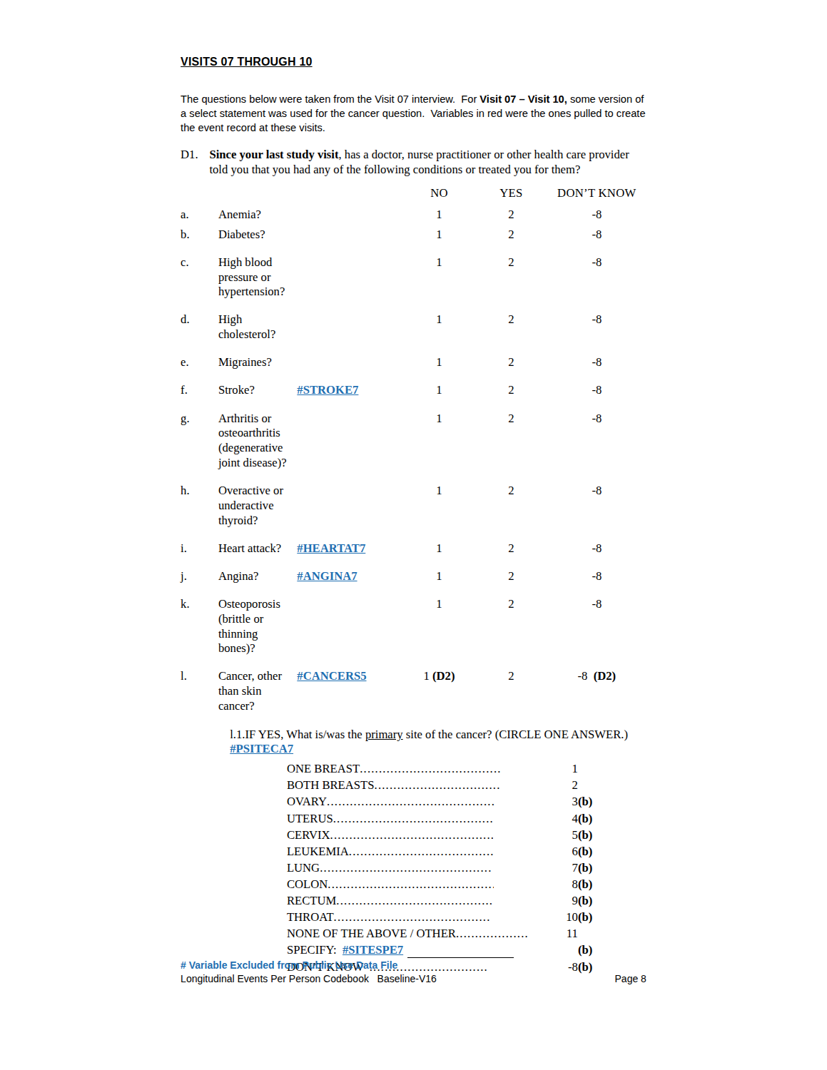VISITS 07 THROUGH 10
The questions below were taken from the Visit 07 interview. For Visit 07 – Visit 10, some version of a select statement was used for the cancer question. Variables in red were the ones pulled to create the event record at these visits.
D1.
Since your last study visit, has a doctor, nurse practitioner or other health care provider told you that you had any of the following conditions or treated you for them?
| | | | NO | YES | DON’T KNOW |
| --- | --- | --- | --- | --- | --- |
| a. | Anemia? | | 1 | 2 | -8 |
| b. | Diabetes? | | 1 | 2 | -8 |
| c. | High blood pressure or hypertension? | | 1 | 2 | -8 |
| d. | High cholesterol? | | 1 | 2 | -8 |
| e. | Migraines? | | 1 | 2 | -8 |
| f. | Stroke? | #STROKE7 | 1 | 2 | -8 |
| g. | Arthritis or osteoarthritis (degenerative joint disease)? | | 1 | 2 | -8 |
| h. | Overactive or underactive thyroid? | | 1 | 2 | -8 |
| i. | Heart attack? | #HEARTAT7 | 1 | 2 | -8 |
| j. | Angina? | #ANGINA7 | 1 | 2 | -8 |
| k. | Osteoporosis (brittle or thinning bones)? | | 1 | 2 | -8 |
| l. | Cancer, other than skin cancer? | #CANCERS5 | 1 (D2) | 2 | -8 (D2) |
l.1.IF YES, What is/was the primary site of the cancer? (CIRCLE ONE ANSWER.) #PSITECA7
| ONE BREAST .......................................................... | 1 | |
| BOTH BREASTS .................................................... | 2 | |
| OVARY ..................................................................... | 3 | (b) |
| UTERUS ................................................................... | 4 | (b) |
| CERVIX .................................................................... | 5 | (b) |
| LEUKEMIA .............................................................. | 6 | (b) |
| LUNG ....................................................................... | 7 | (b) |
| COLON ..................................................................... | 8 | (b) |
| RECTUM ................................................................. | 9 | (b) |
| THROAT .................................................................. | 10 | (b) |
| NONE OF THE ABOVE / OTHER ....................... | 11 | |
| SPECIFY: #SITESPE7 | | (b) |
| DON’T KNOW .................................................. | -8 | (b) |
# Variable Excluded from Public Use Data File
Longitudinal Events Per Person Codebook Baseline-V16
Page 8